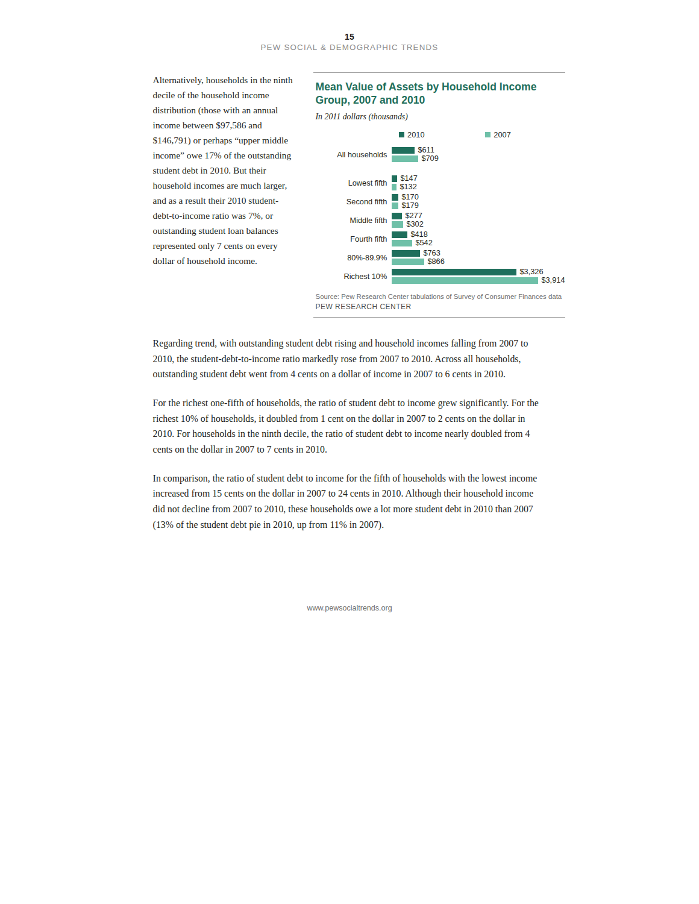15
PEW SOCIAL & DEMOGRAPHIC TRENDS
Alternatively, households in the ninth decile of the household income distribution (those with an annual income between $97,586 and $146,791) or perhaps “upper middle income” owe 17% of the outstanding student debt in 2010. But their household incomes are much larger, and as a result their 2010 student-debt-to-income ratio was 7%, or outstanding student loan balances represented only 7 cents on every dollar of household income.
Mean Value of Assets by Household Income
Group, 2007 and 2010
In 2011 dollars (thousands)
2010
2007
All households
$611
$709
Lowest fifth
$147
$132
Second fifth
$170
$179
Middle fifth
$277
$302
Fourth fifth
$418
$542
80%-89.9%
$763
$866
Richest 10%
$3,326
$3,914
Source: Pew Research Center tabulations of Survey of Consumer Finances data
PEW RESEARCH CENTER
Regarding trend, with outstanding student debt rising and household incomes falling from 2007 to 2010, the student-debt-to-income ratio markedly rose from 2007 to 2010. Across all households, outstanding student debt went from 4 cents on a dollar of income in 2007 to 6 cents in 2010.
For the richest one-fifth of households, the ratio of student debt to income grew significantly. For the richest 10% of households, it doubled from 1 cent on the dollar in 2007 to 2 cents on the dollar in 2010. For households in the ninth decile, the ratio of student debt to income nearly doubled from 4 cents on the dollar in 2007 to 7 cents in 2010.
In comparison, the ratio of student debt to income for the fifth of households with the lowest income increased from 15 cents on the dollar in 2007 to 24 cents in 2010. Although their household income did not decline from 2007 to 2010, these households owe a lot more student debt in 2010 than 2007 (13% of the student debt pie in 2010, up from 11% in 2007).
www.pewsocialtrends.org